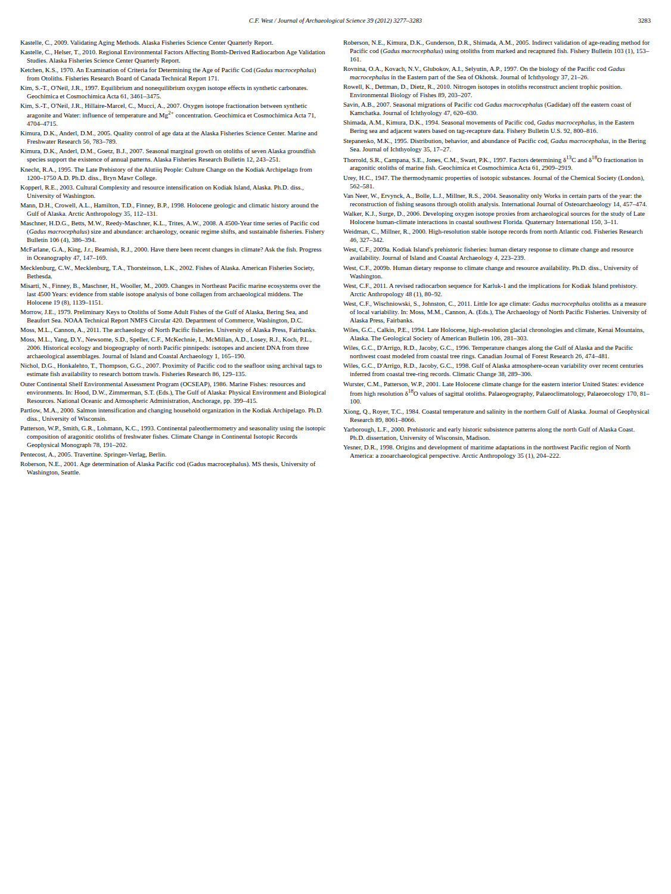C.F. West / Journal of Archaeological Science 39 (2012) 3277–3283 3283
Kastelle, C., 2009. Validating Aging Methods. Alaska Fisheries Science Center Quarterly Report.
Kastelle, C., Helser, T., 2010. Regional Environmental Factors Affecting Bomb-Derived Radiocarbon Age Validation Studies. Alaska Fisheries Science Center Quarterly Report.
Ketchen, K.S., 1970. An Examination of Criteria for Determining the Age of Pacific Cod (Gadus macrocephalus) from Otoliths. Fisheries Research Board of Canada Technical Report 171.
Kim, S.-T., O'Neil, J.R., 1997. Equilibrium and nonequilibrium oxygen isotope effects in synthetic carbonates. Geochimica et Cosmochimica Acta 61, 3461–3475.
Kim, S.-T., O'Neil, J.R., Hillaire-Marcel, C., Mucci, A., 2007. Oxygen isotope fractionation between synthetic aragonite and Water: influence of temperature and Mg2+ concentration. Geochimica et Cosmochimica Acta 71, 4704–4715.
Kimura, D.K., Anderl, D.M., 2005. Quality control of age data at the Alaska Fisheries Science Center. Marine and Freshwater Research 56, 783–789.
Kimura, D.K., Anderl, D.M., Goetz, B.J., 2007. Seasonal marginal growth on otoliths of seven Alaska groundfish species support the existence of annual patterns. Alaska Fisheries Research Bulletin 12, 243–251.
Knecht, R.A., 1995. The Late Prehistory of the Alutiiq People: Culture Change on the Kodiak Archipelago from 1200–1750 A.D. Ph.D. diss., Bryn Mawr College.
Kopperl, R.E., 2003. Cultural Complexity and resource intensification on Kodiak Island, Alaska. Ph.D. diss., University of Washington.
Mann, D.H., Crowell, A.L., Hamilton, T.D., Finney, B.P., 1998. Holocene geologic and climatic history around the Gulf of Alaska. Arctic Anthropology 35, 112–131.
Maschner, H.D.G., Betts, M.W., Reedy-Maschner, K.L., Trites, A.W., 2008. A 4500-Year time series of Pacific cod (Gadus macrocephalus) size and abundance: archaeology, oceanic regime shifts, and sustainable fisheries. Fishery Bulletin 106 (4), 386–394.
McFarlane, G.A., King, J.r., Beamish, R.J., 2000. Have there been recent changes in climate? Ask the fish. Progress in Oceanography 47, 147–169.
Mecklenburg, C.W., Mecklenburg, T.A., Thorsteinson, L.K., 2002. Fishes of Alaska. American Fisheries Society, Bethesda.
Misarti, N., Finney, B., Maschner, H., Wooller, M., 2009. Changes in Northeast Pacific marine ecosystems over the last 4500 Years: evidence from stable isotope analysis of bone collagen from archaeological middens. The Holocene 19 (8), 1139–1151.
Morrow, J.E., 1979. Preliminary Keys to Otoliths of Some Adult Fishes of the Gulf of Alaska, Bering Sea, and Beaufort Sea. NOAA Technical Report NMFS Circular 420. Department of Commerce, Washington, D.C.
Moss, M.L., Cannon, A., 2011. The archaeology of North Pacific fisheries. University of Alaska Press, Fairbanks.
Moss, M.L., Yang, D.Y., Newsome, S.D., Speller, C.F., McKechnie, I., McMillan, A.D., Losey, R.J., Koch, P.L., 2006. Historical ecology and biogeography of north Pacific pinnipeds: isotopes and ancient DNA from three archaeological assemblages. Journal of Island and Coastal Archaeology 1, 165–190.
Nichol, D.G., Honkalehto, T., Thompson, G.G., 2007. Proximity of Pacific cod to the seafloor using archival tags to estimate fish availability to research bottom trawls. Fisheries Research 86, 129–135.
Outer Continental Shelf Environmental Assessment Program (OCSEAP), 1986. Marine Fishes: resources and environments. In: Hood, D.W., Zimmerman, S.T. (Eds.), The Gulf of Alaska: Physical Environment and Biological Resources. National Oceanic and Atmospheric Administration, Anchorage, pp. 399–415.
Partlow, M.A., 2000. Salmon intensification and changing household organization in the Kodiak Archipelago. Ph.D. diss., University of Wisconsin.
Patterson, W.P., Smith, G.R., Lohmann, K.C., 1993. Continental paleothermometry and seasonality using the isotopic composition of aragonitic otoliths of freshwater fishes. Climate Change in Continental Isotopic Records Geophysical Monograph 78, 191–202.
Pentecost, A., 2005. Travertine. Springer-Verlag, Berlin.
Roberson, N.E., 2001. Age determination of Alaska Pacific cod (Gadus macrocephalus). MS thesis, University of Washington, Seattle.
Roberson, N.E., Kimura, D.K., Gunderson, D.R., Shimada, A.M., 2005. Indirect validation of age-reading method for Pacific cod (Gadus macrocephalus) using otoliths from marked and recaptured fish. Fishery Bulletin 103 (1), 153–161.
Rovnina, O.A., Kovach, N.V., Glubokov, A.I., Selyutin, A.P., 1997. On the biology of the Pacific cod Gadus macrocephalus in the Eastern part of the Sea of Okhotsk. Journal of Ichthyology 37, 21–26.
Rowell, K., Dettman, D., Dietz, R., 2010. Nitrogen isotopes in otoliths reconstruct ancient trophic position. Environmental Biology of Fishes 89, 203–207.
Savin, A.B., 2007. Seasonal migrations of Pacific cod Gadus macrocephalus (Gadidae) off the eastern coast of Kamchatka. Journal of Ichthyology 47, 620–630.
Shimada, A.M., Kimura, D.K., 1994. Seasonal movements of Pacific cod, Gadus macrocephalus, in the Eastern Bering sea and adjacent waters based on tag-recapture data. Fishery Bulletin U.S. 92, 800–816.
Stepanenko, M.K., 1995. Distribution, behavior, and abundance of Pacific cod, Gadus macrocephalus, in the Bering Sea. Journal of Ichthyology 35, 17–27.
Thorrold, S.R., Campana, S.E., Jones, C.M., Swart, P.K., 1997. Factors determining δ13C and δ18O fractionation in aragonitic otoliths of marine fish. Geochimica et Cosmochimica Acta 61, 2909–2919.
Urey, H.C., 1947. The thermodynamic properties of isotopic substances. Journal of the Chemical Society (London), 562–581.
Van Neer, W., Ervynck, A., Bolle, L.J., Millner, R.S., 2004. Seasonality only Works in certain parts of the year: the reconstruction of fishing seasons through otolith analysis. International Journal of Osteoarchaeology 14, 457–474.
Walker, K.J., Surge, D., 2006. Developing oxygen isotope proxies from archaeological sources for the study of Late Holocene human-climate interactions in coastal southwest Florida. Quaternary International 150, 3–11.
Weidman, C., Millner, R., 2000. High-resolution stable isotope records from north Atlantic cod. Fisheries Research 46, 327–342.
West, C.F., 2009a. Kodiak Island's prehistoric fisheries: human dietary response to climate change and resource availability. Journal of Island and Coastal Archaeology 4, 223–239.
West, C.F., 2009b. Human dietary response to climate change and resource availability. Ph.D. diss., University of Washington.
West, C.F., 2011. A revised radiocarbon sequence for Karluk-1 and the implications for Kodiak Island prehistory. Arctic Anthropology 48 (1), 80–92.
West, C.F., Wischniowski, S., Johnston, C., 2011. Little Ice age climate: Gadus macrocephalus otoliths as a measure of local variability. In: Moss, M.M., Cannon, A. (Eds.), The Archaeology of North Pacific Fisheries. University of Alaska Press, Fairbanks.
Wiles, G.C., Calkin, P.E., 1994. Late Holocene, high-resolution glacial chronologies and climate, Kenai Mountains, Alaska. The Geological Society of American Bulletin 106, 281–303.
Wiles, G.C., D'Arrigo, R.D., Jacoby, G.C., 1996. Temperature changes along the Gulf of Alaska and the Pacific northwest coast modeled from coastal tree rings. Canadian Journal of Forest Research 26, 474–481.
Wiles, G.C., D'Arrigo, R.D., Jacoby, G.C., 1998. Gulf of Alaska atmosphere-ocean variability over recent centuries inferred from coastal tree-ring records. Climatic Change 38, 289–306.
Wurster, C.M., Patterson, W.P., 2001. Late Holocene climate change for the eastern interior United States: evidence from high resolution δ18O values of sagittal otoliths. Palaeogeography, Palaeoclimatology, Palaeoecology 170, 81–100.
Xiong, Q., Royer, T.C., 1984. Coastal temperature and salinity in the northern Gulf of Alaska. Journal of Geophysical Research 89, 8061–8066.
Yarborough, L.F., 2000. Prehistoric and early historic subsistence patterns along the north Gulf of Alaska Coast. Ph.D. dissertation, University of Wisconsin, Madison.
Yesner, D.R., 1998. Origins and development of maritime adaptations in the northwest Pacific region of North America: a zooarchaeological perspective. Arctic Anthropology 35 (1), 204–222.